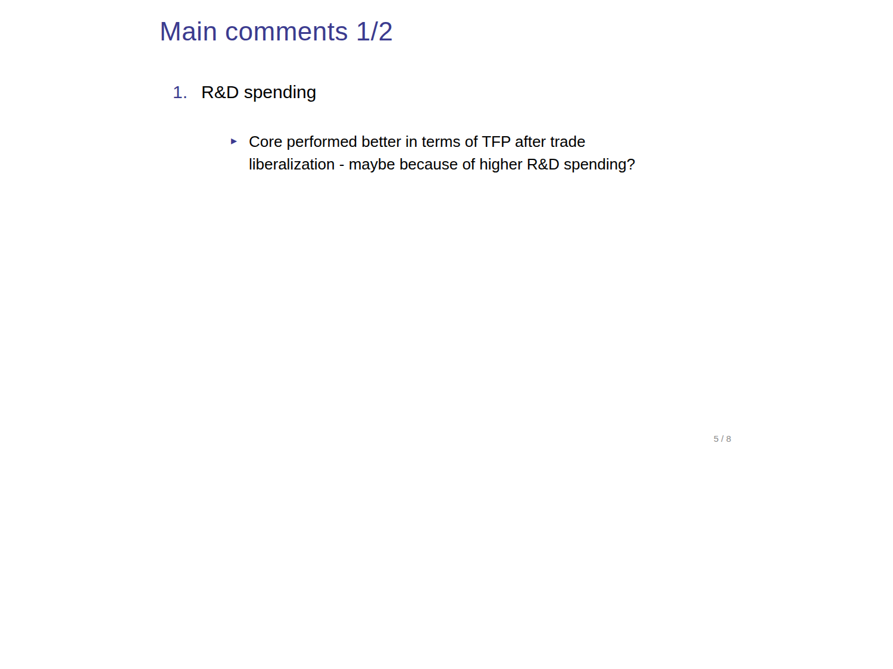Main comments 1/2
1. R&D spending
▸Core performed better in terms of TFP after trade liberalization - maybe because of higher R&D spending?
5 / 8